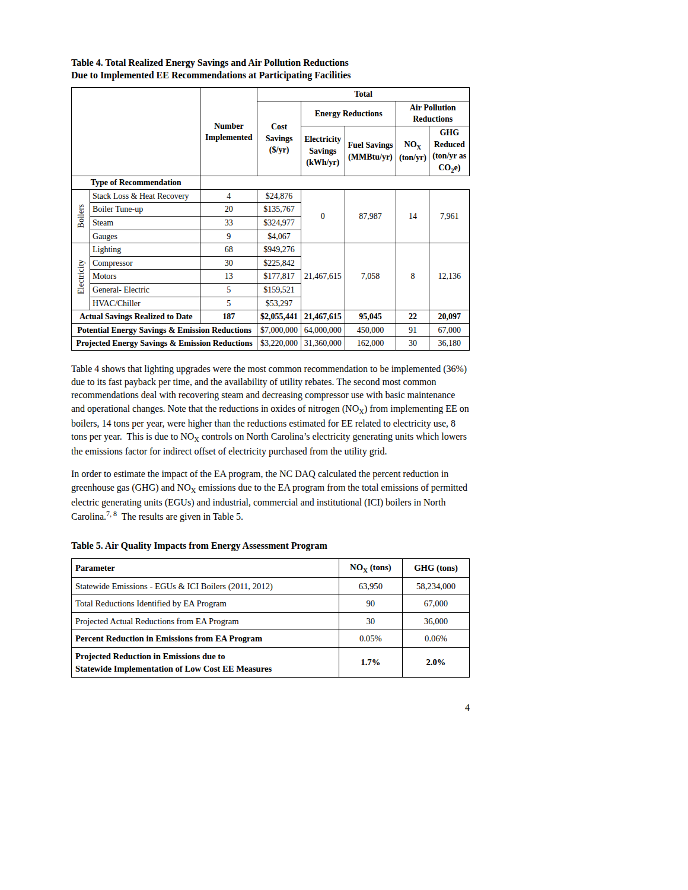Table 4. Total Realized Energy Savings and Air Pollution Reductions
Due to Implemented EE Recommendations at Participating Facilities
| | Number Implemented | Total |
| --- | --- | --- |
| Cost Savings ($/yr) | Energy Reductions | Air Pollution Reductions |
| Electricity Savings (kWh/yr) | Fuel Savings (MMBtu/yr) | NO X (ton/yr) | GHG Reduced (ton/yr as CO 2 e) |
| Type of Recommendation | |
| Boilers | Stack Loss & Heat Recovery | 4 | $24,876 | 0 | 87,987 | 14 | 7,961 |
| Boiler Tune-up | 20 | $135,767 |
| Steam | 33 | $324,977 |
| Gauges | 9 | $4,067 |
| Electricity | Lighting | 68 | $949,276 | 21,467,615 | 7,058 | 8 | 12,136 |
| Compressor | 30 | $225,842 |
| Motors | 13 | $177,817 |
| General- Electric | 5 | $159,521 |
| HVAC/Chiller | 5 | $53,297 |
| Actual Savings Realized to Date | 187 | $2,055,441 | 21,467,615 | 95,045 | 22 | 20,097 |
| Potential Energy Savings & Emission Reductions | $7,000,000 | 64,000,000 | 450,000 | 91 | 67,000 |
| Projected Energy Savings & Emission Reductions | $3,220,000 | 31,360,000 | 162,000 | 30 | 36,180 |
Table 4 shows that lighting upgrades were the most common recommendation to be implemented (36%) due to its fast payback per time, and the availability of utility rebates. The second most common recommendations deal with recovering steam and decreasing compressor use with basic maintenance and operational changes. Note that the reductions in oxides of nitrogen (NOX) from implementing EE on boilers, 14 tons per year, were higher than the reductions estimated for EE related to electricity use, 8 tons per year. This is due to NOX controls on North Carolina’s electricity generating units which lowers the emissions factor for indirect offset of electricity purchased from the utility grid.
In order to estimate the impact of the EA program, the NC DAQ calculated the percent reduction in greenhouse gas (GHG) and NOX emissions due to the EA program from the total emissions of permitted electric generating units (EGUs) and industrial, commercial and institutional (ICI) boilers in North Carolina.7, 8 The results are given in Table 5.
Table 5. Air Quality Impacts from Energy Assessment Program
| Parameter | NO X (tons) | GHG (tons) |
| --- | --- | --- |
| Statewide Emissions - EGUs & ICI Boilers (2011, 2012) | 63,950 | 58,234,000 |
| Total Reductions Identified by EA Program | 90 | 67,000 |
| Projected Actual Reductions from EA Program | 30 | 36,000 |
| Percent Reduction in Emissions from EA Program | 0.05% | 0.06% |
| Projected Reduction in Emissions due to Statewide Implementation of Low Cost EE Measures | 1.7% | 2.0% |
4